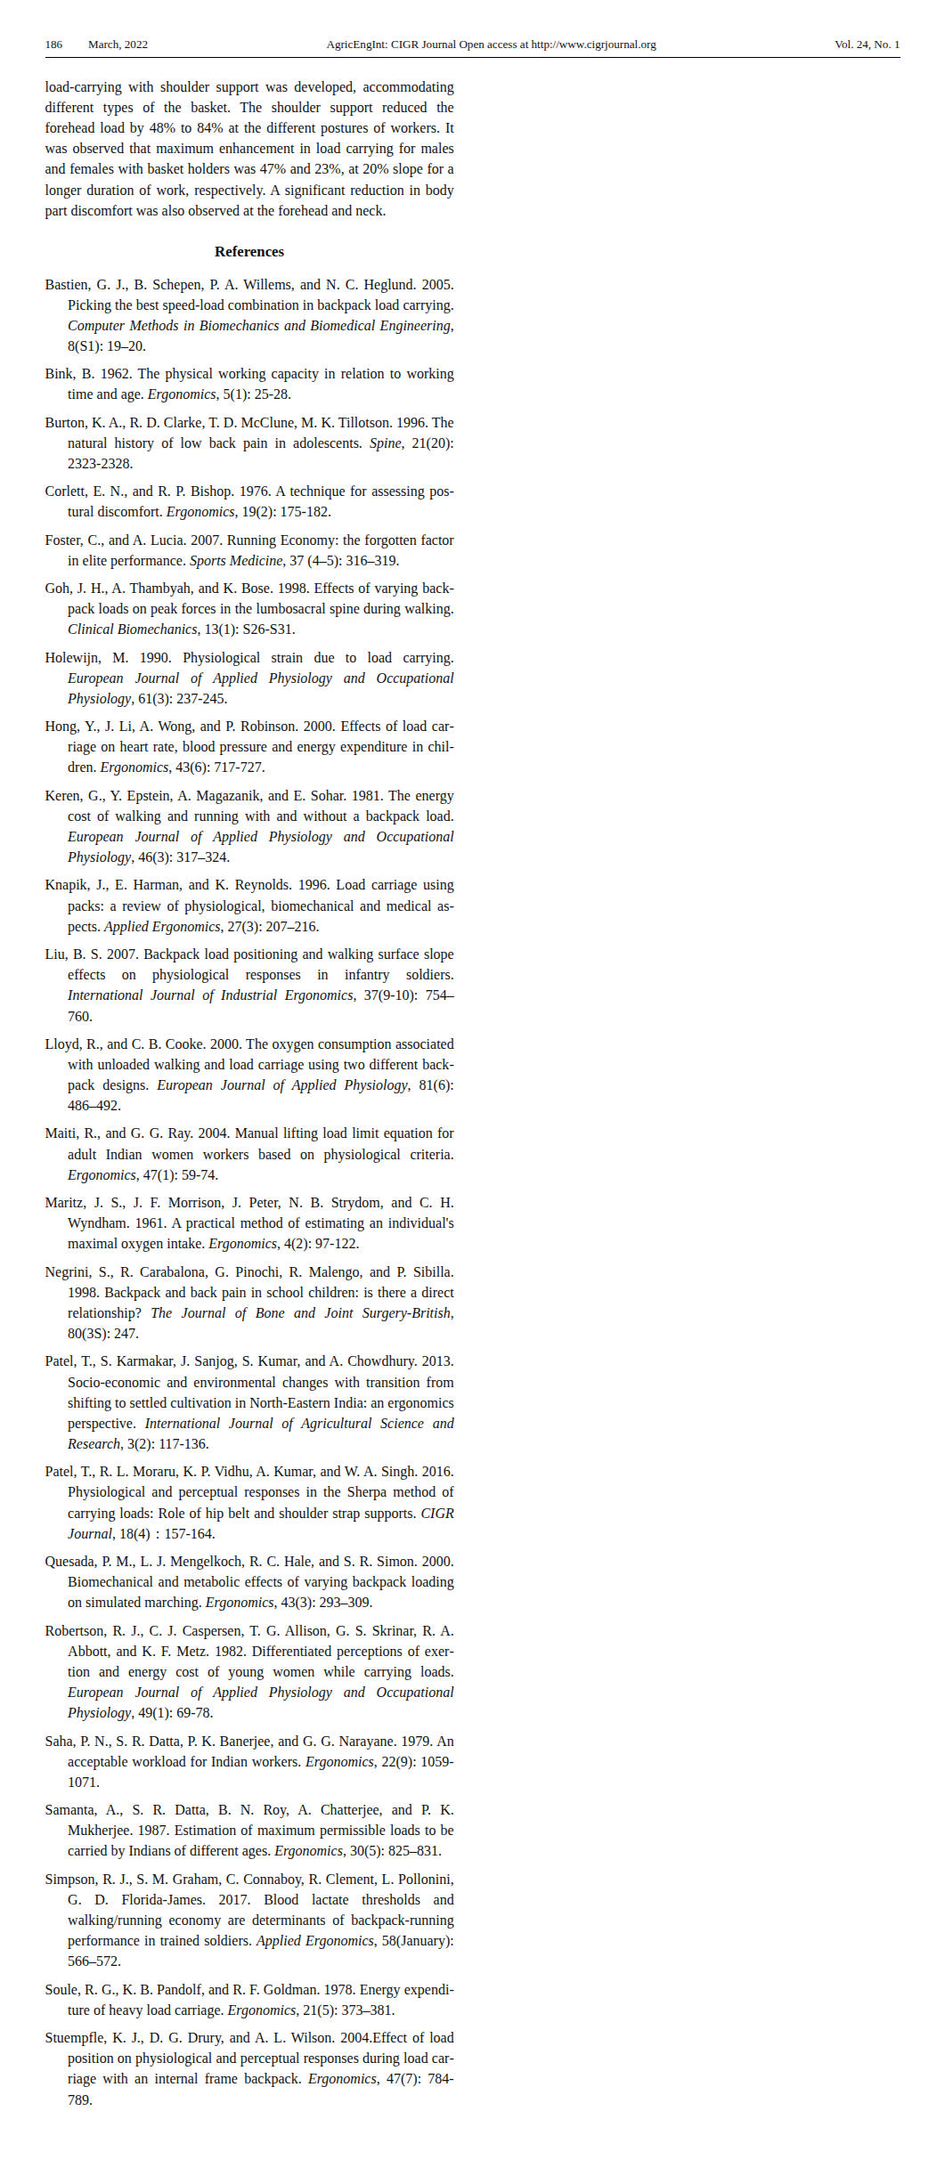186 March, 2022 AgricEngInt: CIGR Journal Open access at http://www.cigrjournal.org Vol. 24, No. 1
load-carrying with shoulder support was developed, accommodating different types of the basket. The shoulder support reduced the forehead load by 48% to 84% at the different postures of workers. It was observed that maximum enhancement in load carrying for males and females with basket holders was 47% and 23%, at 20% slope for a longer duration of work, respectively. A significant reduction in body part discomfort was also observed at the forehead and neck.
References
Bastien, G. J., B. Schepen, P. A. Willems, and N. C. Heglund. 2005. Picking the best speed-load combination in backpack load carrying. Computer Methods in Biomechanics and Biomedical Engineering, 8(S1): 19–20.
Bink, B. 1962. The physical working capacity in relation to working time and age. Ergonomics, 5(1): 25-28.
Burton, K. A., R. D. Clarke, T. D. McClune, M. K. Tillotson. 1996. The natural history of low back pain in adolescents. Spine, 21(20): 2323-2328.
Corlett, E. N., and R. P. Bishop. 1976. A technique for assessing postural discomfort. Ergonomics, 19(2): 175-182.
Foster, C., and A. Lucia. 2007. Running Economy: the forgotten factor in elite performance. Sports Medicine, 37 (4–5): 316–319.
Goh, J. H., A. Thambyah, and K. Bose. 1998. Effects of varying backpack loads on peak forces in the lumbosacral spine during walking. Clinical Biomechanics, 13(1): S26-S31.
Holewijn, M. 1990. Physiological strain due to load carrying. European Journal of Applied Physiology and Occupational Physiology, 61(3): 237-245.
Hong, Y., J. Li, A. Wong, and P. Robinson. 2000. Effects of load carriage on heart rate, blood pressure and energy expenditure in children. Ergonomics, 43(6): 717-727.
Keren, G., Y. Epstein, A. Magazanik, and E. Sohar. 1981. The energy cost of walking and running with and without a backpack load. European Journal of Applied Physiology and Occupational Physiology, 46(3): 317–324.
Knapik, J., E. Harman, and K. Reynolds. 1996. Load carriage using packs: a review of physiological, biomechanical and medical aspects. Applied Ergonomics, 27(3): 207–216.
Liu, B. S. 2007. Backpack load positioning and walking surface slope effects on physiological responses in infantry soldiers. International Journal of Industrial Ergonomics, 37(9-10): 754–760.
Lloyd, R., and C. B. Cooke. 2000. The oxygen consumption associated with unloaded walking and load carriage using two different backpack designs. European Journal of Applied Physiology, 81(6): 486–492.
Maiti, R., and G. G. Ray. 2004. Manual lifting load limit equation for adult Indian women workers based on physiological criteria. Ergonomics, 47(1): 59-74.
Maritz, J. S., J. F. Morrison, J. Peter, N. B. Strydom, and C. H. Wyndham. 1961. A practical method of estimating an individual's maximal oxygen intake. Ergonomics, 4(2): 97-122.
Negrini, S., R. Carabalona, G. Pinochi, R. Malengo, and P. Sibilla. 1998. Backpack and back pain in school children: is there a direct relationship? The Journal of Bone and Joint Surgery-British, 80(3S): 247.
Patel, T., S. Karmakar, J. Sanjog, S. Kumar, and A. Chowdhury. 2013. Socio-economic and environmental changes with transition from shifting to settled cultivation in North-Eastern India: an ergonomics perspective. International Journal of Agricultural Science and Research, 3(2): 117-136.
Patel, T., R. L. Moraru, K. P. Vidhu, A. Kumar, and W. A. Singh. 2016. Physiological and perceptual responses in the Sherpa method of carrying loads: Role of hip belt and shoulder strap supports. CIGR Journal, 18(4)：157-164.
Quesada, P. M., L. J. Mengelkoch, R. C. Hale, and S. R. Simon. 2000. Biomechanical and metabolic effects of varying backpack loading on simulated marching. Ergonomics, 43(3): 293–309.
Robertson, R. J., C. J. Caspersen, T. G. Allison, G. S. Skrinar, R. A. Abbott, and K. F. Metz. 1982. Differentiated perceptions of exertion and energy cost of young women while carrying loads. European Journal of Applied Physiology and Occupational Physiology, 49(1): 69-78.
Saha, P. N., S. R. Datta, P. K. Banerjee, and G. G. Narayane. 1979. An acceptable workload for Indian workers. Ergonomics, 22(9): 1059-1071.
Samanta, A., S. R. Datta, B. N. Roy, A. Chatterjee, and P. K. Mukherjee. 1987. Estimation of maximum permissible loads to be carried by Indians of different ages. Ergonomics, 30(5): 825–831.
Simpson, R. J., S. M. Graham, C. Connaboy, R. Clement, L. Pollonini, G. D. Florida-James. 2017. Blood lactate thresholds and walking/running economy are determinants of backpack-running performance in trained soldiers. Applied Ergonomics, 58(January): 566–572.
Soule, R. G., K. B. Pandolf, and R. F. Goldman. 1978. Energy expenditure of heavy load carriage. Ergonomics, 21(5): 373–381.
Stuempfle, K. J., D. G. Drury, and A. L. Wilson. 2004.Effect of load position on physiological and perceptual responses during load carriage with an internal frame backpack. Ergonomics, 47(7): 784-789.